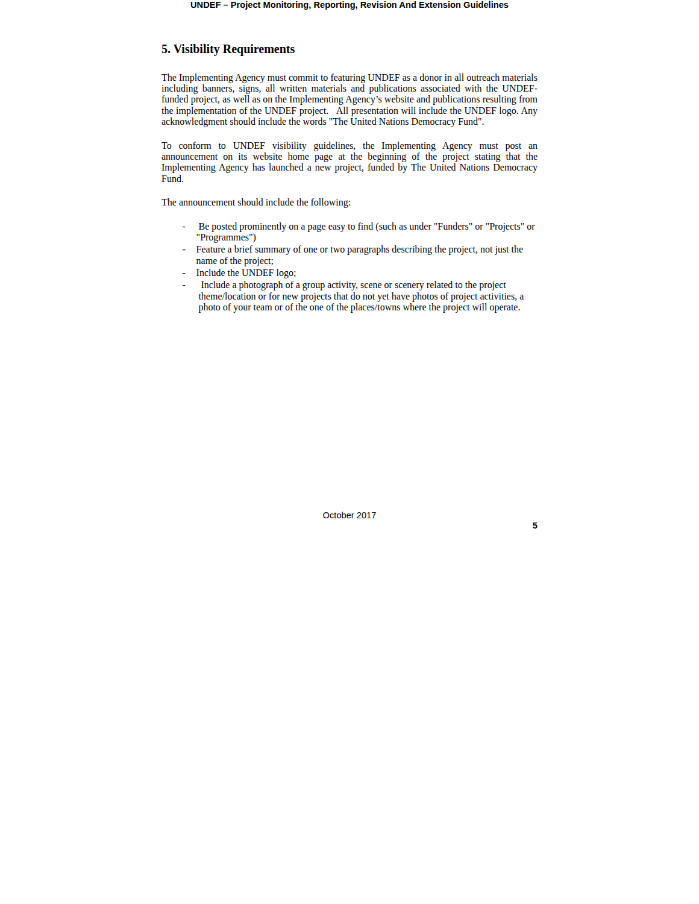UNDEF – Project Monitoring, Reporting, Revision And Extension Guidelines
5. Visibility Requirements
The Implementing Agency must commit to featuring UNDEF as a donor in all outreach materials including banners, signs, all written materials and publications associated with the UNDEF-funded project, as well as on the Implementing Agency’s website and publications resulting from the implementation of the UNDEF project. All presentation will include the UNDEF logo. Any acknowledgment should include the words "The United Nations Democracy Fund".
To conform to UNDEF visibility guidelines, the Implementing Agency must post an announcement on its website home page at the beginning of the project stating that the Implementing Agency has launched a new project, funded by The United Nations Democracy Fund.
The announcement should include the following:
Be posted prominently on a page easy to find (such as under "Funders" or "Projects" or "Programmes")
Feature a brief summary of one or two paragraphs describing the project, not just the name of the project;
Include the UNDEF logo;
Include a photograph of a group activity, scene or scenery related to the project theme/location or for new projects that do not yet have photos of project activities, a photo of your team or of the one of the places/towns where the project will operate.
October 2017
5